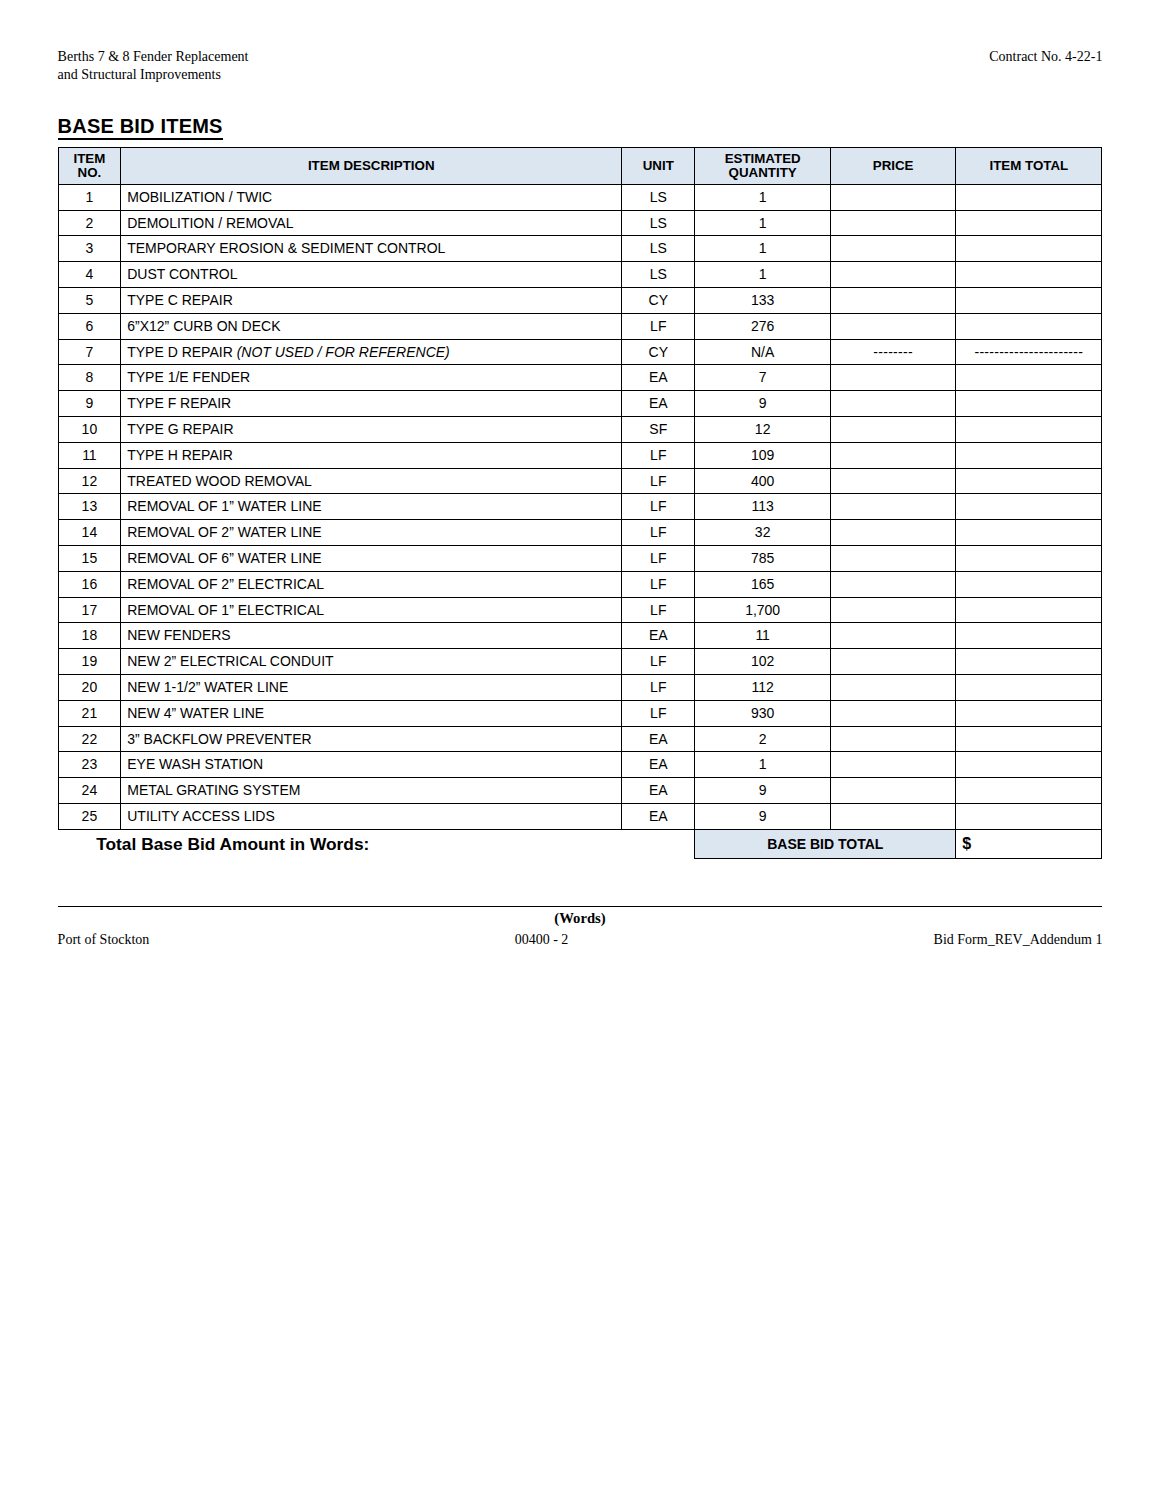Berths 7 & 8 Fender Replacement
and Structural Improvements
Contract No. 4-22-1
BASE BID ITEMS
| ITEM NO. | ITEM DESCRIPTION | UNIT | ESTIMATED QUANTITY | PRICE | ITEM TOTAL |
| --- | --- | --- | --- | --- | --- |
| 1 | MOBILIZATION / TWIC | LS | 1 | | |
| 2 | DEMOLITION / REMOVAL | LS | 1 | | |
| 3 | TEMPORARY EROSION & SEDIMENT CONTROL | LS | 1 | | |
| 4 | DUST CONTROL | LS | 1 | | |
| 5 | TYPE C REPAIR | CY | 133 | | |
| 6 | 6”X12” CURB ON DECK | LF | 276 | | |
| 7 | TYPE D REPAIR (NOT USED / FOR REFERENCE) | CY | N/A | -------- | ---------------------- |
| 8 | TYPE 1/E FENDER | EA | 7 | | |
| 9 | TYPE F REPAIR | EA | 9 | | |
| 10 | TYPE G REPAIR | SF | 12 | | |
| 11 | TYPE H REPAIR | LF | 109 | | |
| 12 | TREATED WOOD REMOVAL | LF | 400 | | |
| 13 | REMOVAL OF 1” WATER LINE | LF | 113 | | |
| 14 | REMOVAL OF 2” WATER LINE | LF | 32 | | |
| 15 | REMOVAL OF 6” WATER LINE | LF | 785 | | |
| 16 | REMOVAL OF 2” ELECTRICAL | LF | 165 | | |
| 17 | REMOVAL OF 1” ELECTRICAL | LF | 1,700 | | |
| 18 | NEW FENDERS | EA | 11 | | |
| 19 | NEW 2” ELECTRICAL CONDUIT | LF | 102 | | |
| 20 | NEW 1-1/2” WATER LINE | LF | 112 | | |
| 21 | NEW 4” WATER LINE | LF | 930 | | |
| 22 | 3” BACKFLOW PREVENTER | EA | 2 | | |
| 23 | EYE WASH STATION | EA | 1 | | |
| 24 | METAL GRATING SYSTEM | EA | 9 | | |
| 25 | UTILITY ACCESS LIDS | EA | 9 | | |
| Total Base Bid Amount in Words: | BASE BID TOTAL | $ |
(Words)
Port of Stockton
00400 - 2
Bid Form_REV_Addendum 1